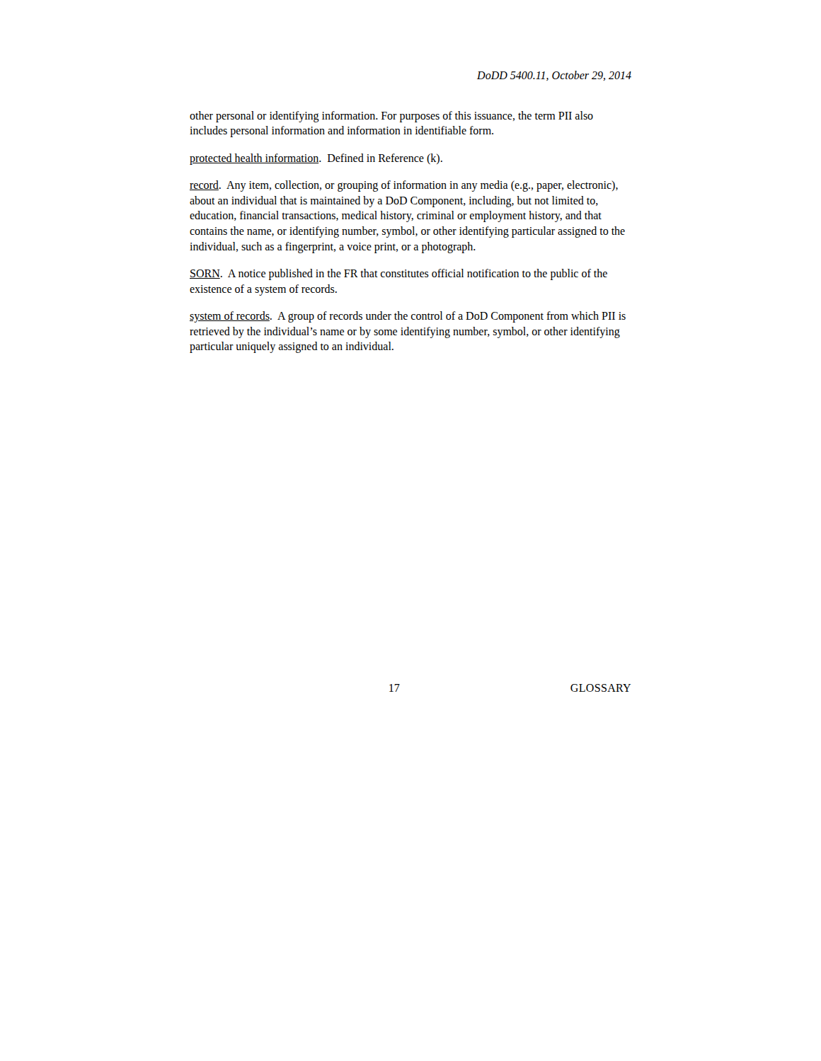DoDD 5400.11, October 29, 2014
other personal or identifying information. For purposes of this issuance, the term PII also includes personal information and information in identifiable form.
protected health information. Defined in Reference (k).
record. Any item, collection, or grouping of information in any media (e.g., paper, electronic), about an individual that is maintained by a DoD Component, including, but not limited to, education, financial transactions, medical history, criminal or employment history, and that contains the name, or identifying number, symbol, or other identifying particular assigned to the individual, such as a fingerprint, a voice print, or a photograph.
SORN. A notice published in the FR that constitutes official notification to the public of the existence of a system of records.
system of records. A group of records under the control of a DoD Component from which PII is retrieved by the individual’s name or by some identifying number, symbol, or other identifying particular uniquely assigned to an individual.
17
GLOSSARY